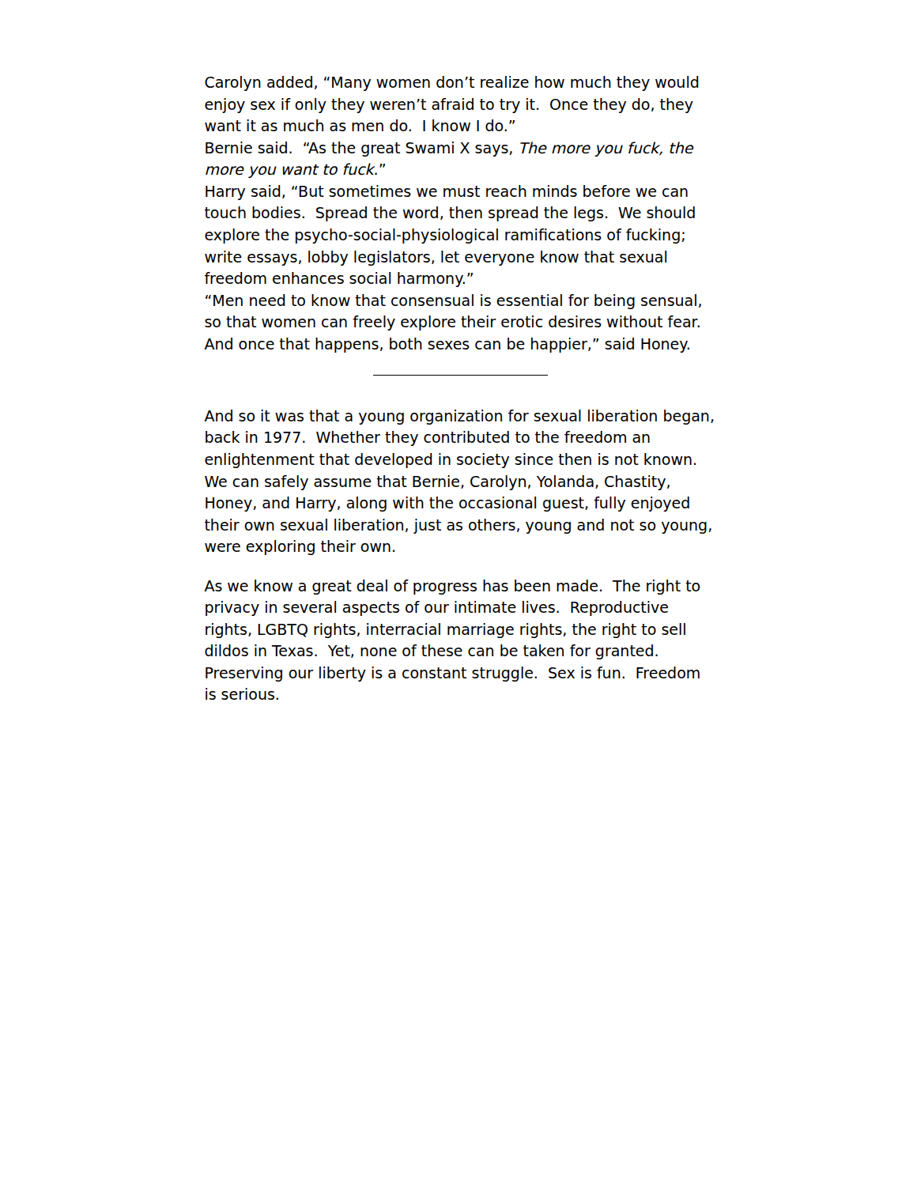Carolyn added, “Many women don’t realize how much they would enjoy sex if only they weren’t afraid to try it. Once they do, they want it as much as men do. I know I do.”
Bernie said. “As the great Swami X says, The more you fuck, the more you want to fuck.”
Harry said, “But sometimes we must reach minds before we can touch bodies. Spread the word, then spread the legs. We should explore the psycho-social-physiological ramifications of fucking; write essays, lobby legislators, let everyone know that sexual freedom enhances social harmony.”
“Men need to know that consensual is essential for being sensual, so that women can freely explore their erotic desires without fear. And once that happens, both sexes can be happier,” said Honey.
And so it was that a young organization for sexual liberation began, back in 1977. Whether they contributed to the freedom an enlightenment that developed in society since then is not known. We can safely assume that Bernie, Carolyn, Yolanda, Chastity, Honey, and Harry, along with the occasional guest, fully enjoyed their own sexual liberation, just as others, young and not so young, were exploring their own.
As we know a great deal of progress has been made. The right to privacy in several aspects of our intimate lives. Reproductive rights, LGBTQ rights, interracial marriage rights, the right to sell dildos in Texas. Yet, none of these can be taken for granted. Preserving our liberty is a constant struggle. Sex is fun. Freedom is serious.